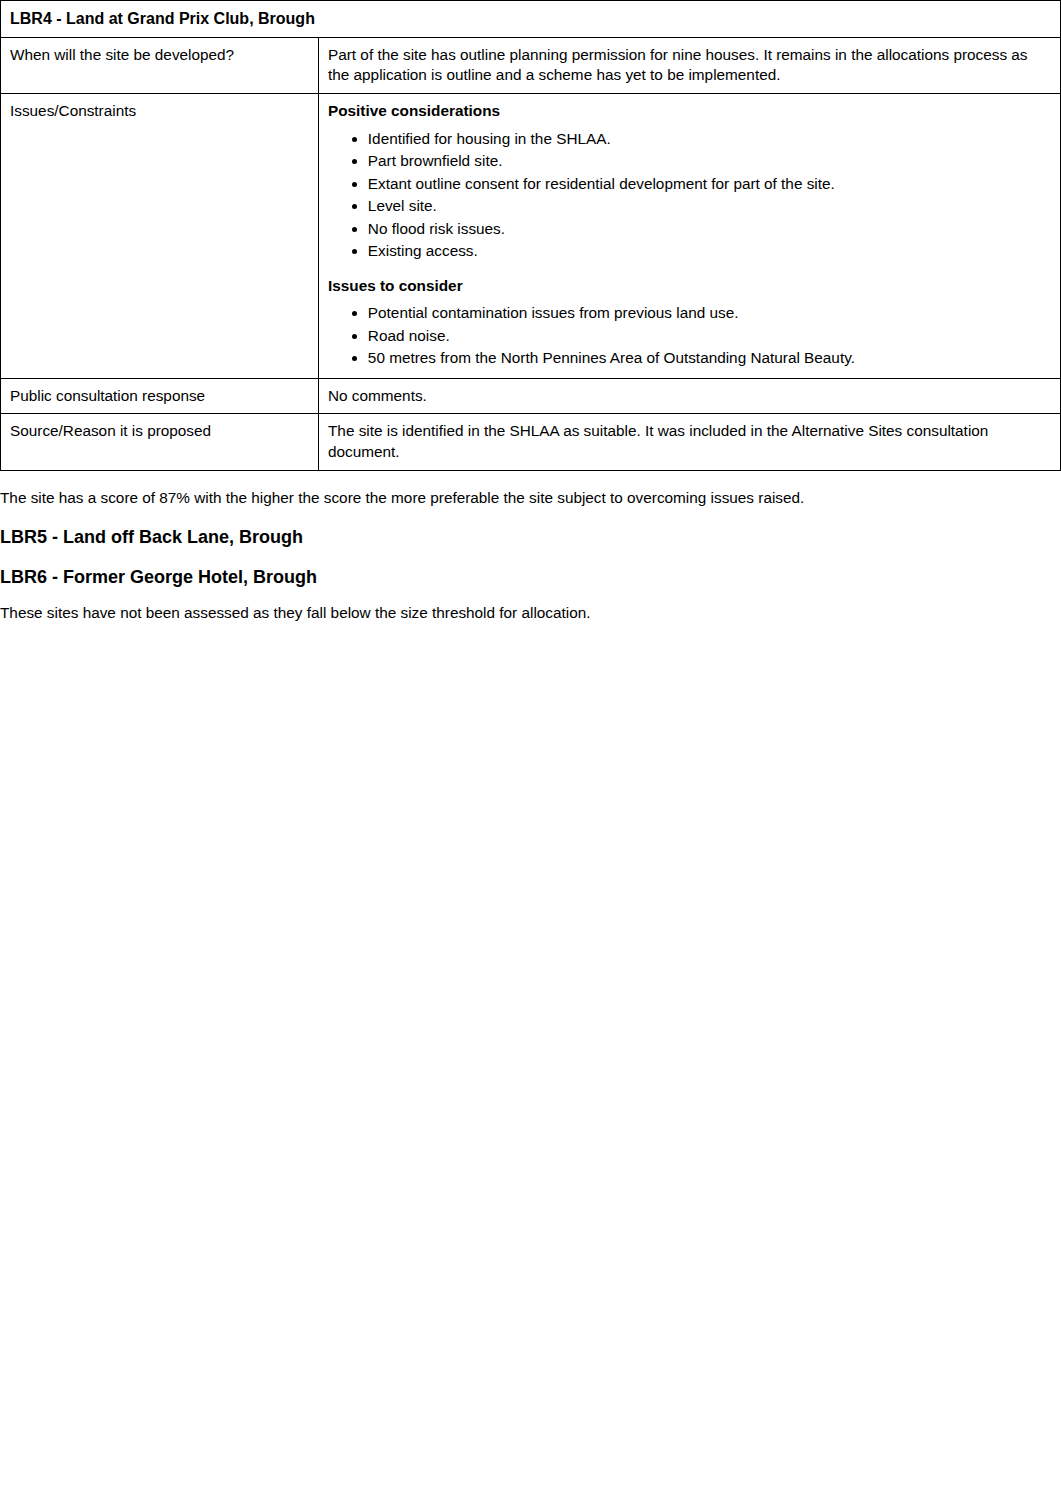| LBR4 - Land at Grand Prix Club, Brough |
| --- |
| When will the site be developed? | Part of the site has outline planning permission for nine houses. It remains in the allocations process as the application is outline and a scheme has yet to be implemented. |
| Issues/Constraints | Positive considerations Identified for housing in the SHLAA. Part brownfield site. Extant outline consent for residential development for part of the site. Level site. No flood risk issues. Existing access. Issues to consider Potential contamination issues from previous land use. Road noise. 50 metres from the North Pennines Area of Outstanding Natural Beauty. |
| Public consultation response | No comments. |
| Source/Reason it is proposed | The site is identified in the SHLAA as suitable. It was included in the Alternative Sites consultation document. |
The site has a score of 87% with the higher the score the more preferable the site subject to overcoming issues raised.
LBR5 - Land off Back Lane, Brough
LBR6 - Former George Hotel, Brough
These sites have not been assessed as they fall below the size threshold for allocation.